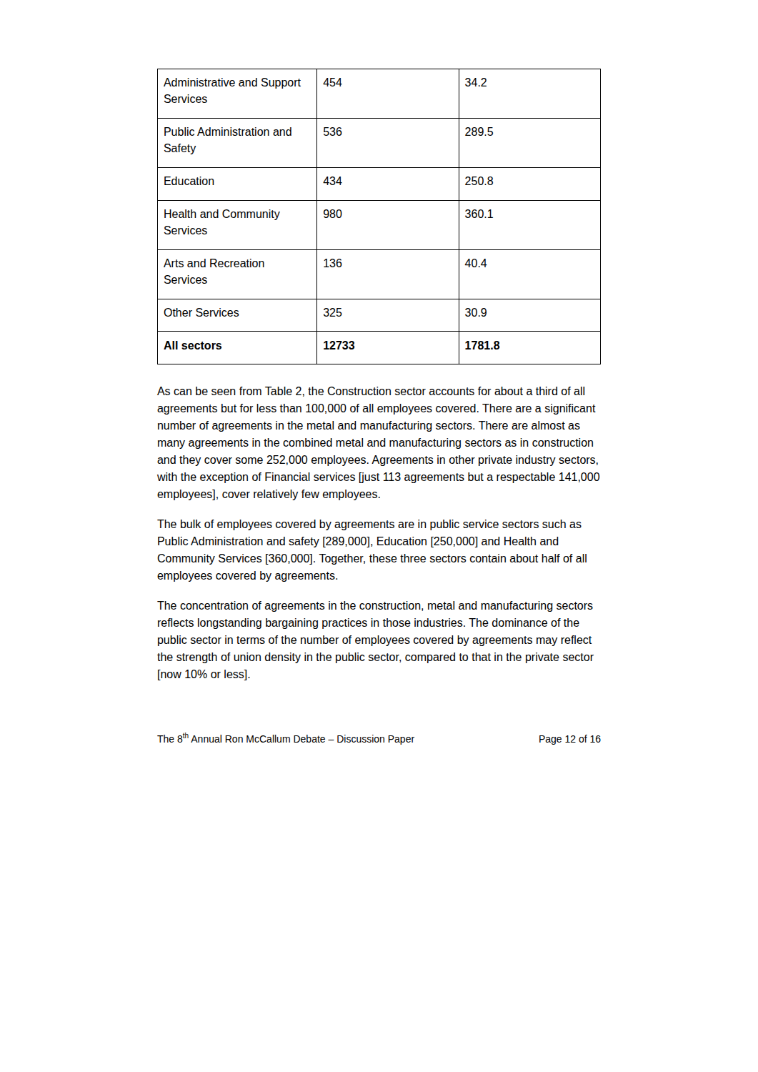| Administrative and Support Services | 454 | 34.2 |
| Public Administration and Safety | 536 | 289.5 |
| Education | 434 | 250.8 |
| Health and Community Services | 980 | 360.1 |
| Arts and Recreation Services | 136 | 40.4 |
| Other Services | 325 | 30.9 |
| All sectors | 12733 | 1781.8 |
As can be seen from Table 2, the Construction sector accounts for about a third of all agreements but for less than 100,000 of all employees covered. There are a significant number of agreements in the metal and manufacturing sectors. There are almost as many agreements in the combined metal and manufacturing sectors as in construction and they cover some 252,000 employees. Agreements in other private industry sectors, with the exception of Financial services [just 113 agreements but a respectable 141,000 employees], cover relatively few employees.
The bulk of employees covered by agreements are in public service sectors such as Public Administration and safety [289,000], Education [250,000] and Health and Community Services [360,000]. Together, these three sectors contain about half of all employees covered by agreements.
The concentration of agreements in the construction, metal and manufacturing sectors reflects longstanding bargaining practices in those industries. The dominance of the public sector in terms of the number of employees covered by agreements may reflect the strength of union density in the public sector, compared to that in the private sector [now 10% or less].
The 8th Annual Ron McCallum Debate – Discussion Paper
Page 12 of 16